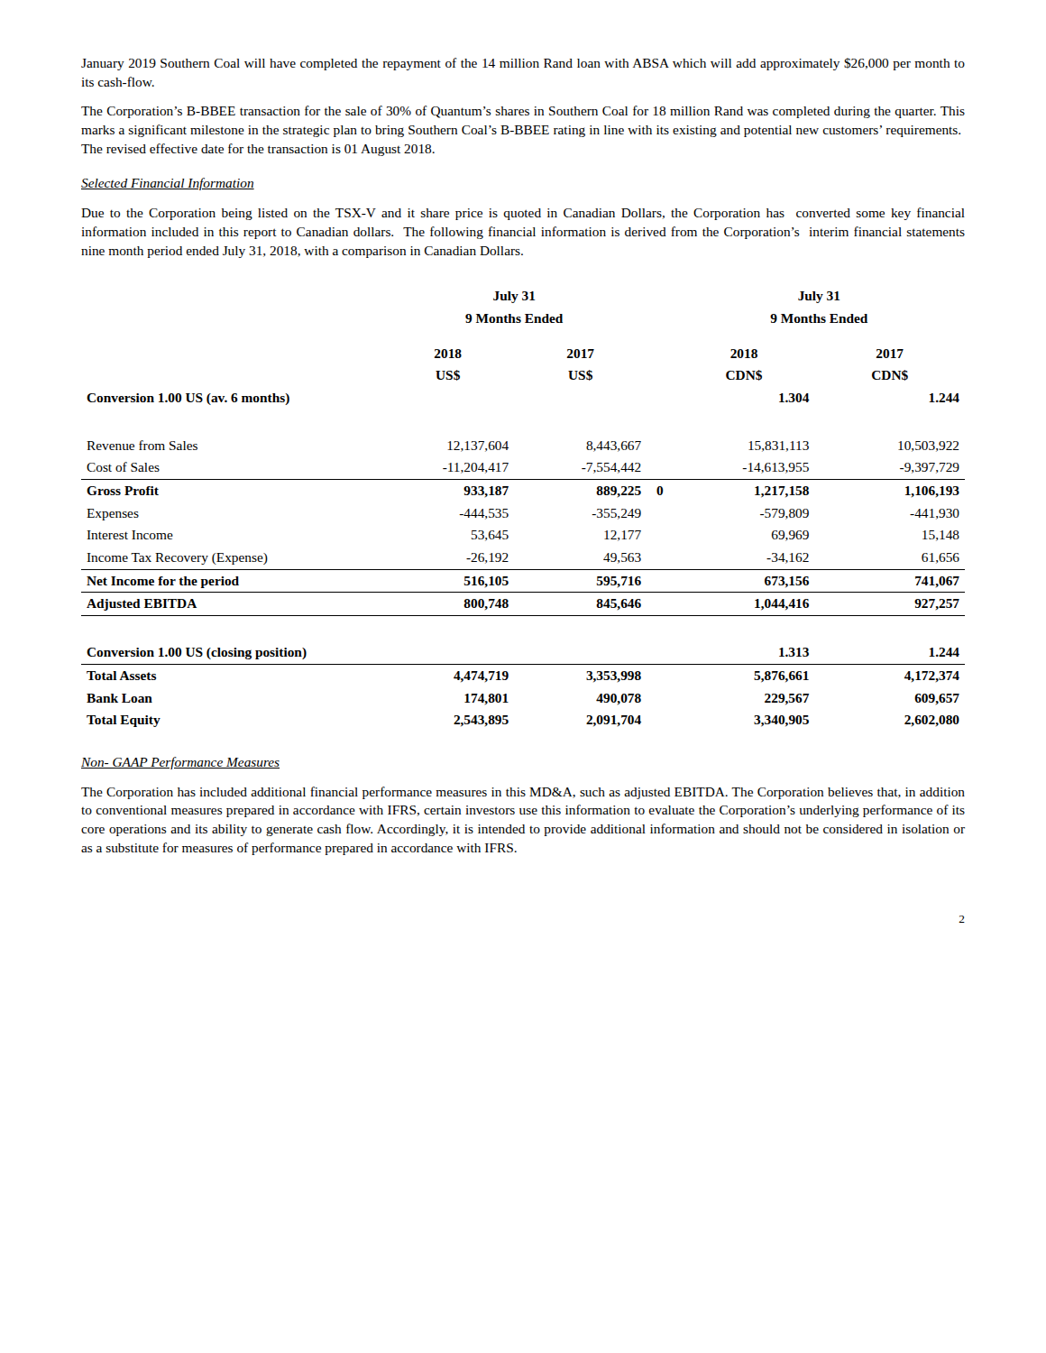January 2019 Southern Coal will have completed the repayment of the 14 million Rand loan with ABSA which will add approximately $26,000 per month to its cash-flow.
The Corporation’s B-BBEE transaction for the sale of 30% of Quantum’s shares in Southern Coal for 18 million Rand was completed during the quarter. This marks a significant milestone in the strategic plan to bring Southern Coal’s B-BBEE rating in line with its existing and potential new customers’ requirements. The revised effective date for the transaction is 01 August 2018.
Selected Financial Information
Due to the Corporation being listed on the TSX-V and it share price is quoted in Canadian Dollars, the Corporation has converted some key financial information included in this report to Canadian dollars. The following financial information is derived from the Corporation’s interim financial statements nine month period ended July 31, 2018, with a comparison in Canadian Dollars.
| | July 31 | | July 31 |
| | 9 Months Ended | | 9 Months Ended |
| | 2018 | 2017 | | 2018 | 2017 |
| | US$ | US$ | | CDN$ | CDN$ |
| Conversion 1.00 US (av. 6 months) | | | | 1.304 | 1.244 |
| Revenue from Sales | 12,137,604 | 8,443,667 | | 15,831,113 | 10,503,922 |
| Cost of Sales | -11,204,417 | -7,554,442 | | -14,613,955 | -9,397,729 |
| Gross Profit | 933,187 | 889,225 | 0 | 1,217,158 | 1,106,193 |
| Expenses | -444,535 | -355,249 | | -579,809 | -441,930 |
| Interest Income | 53,645 | 12,177 | | 69,969 | 15,148 |
| Income Tax Recovery (Expense) | -26,192 | 49,563 | | -34,162 | 61,656 |
| Net Income for the period | 516,105 | 595,716 | | 673,156 | 741,067 |
| Adjusted EBITDA | 800,748 | 845,646 | | 1,044,416 | 927,257 |
| Conversion 1.00 US (closing position) | | | | 1.313 | 1.244 |
| Total Assets | 4,474,719 | 3,353,998 | | 5,876,661 | 4,172,374 |
| Bank Loan | 174,801 | 490,078 | | 229,567 | 609,657 |
| Total Equity | 2,543,895 | 2,091,704 | | 3,340,905 | 2,602,080 |
Non- GAAP Performance Measures
The Corporation has included additional financial performance measures in this MD&A, such as adjusted EBITDA. The Corporation believes that, in addition to conventional measures prepared in accordance with IFRS, certain investors use this information to evaluate the Corporation’s underlying performance of its core operations and its ability to generate cash flow. Accordingly, it is intended to provide additional information and should not be considered in isolation or as a substitute for measures of performance prepared in accordance with IFRS.
2